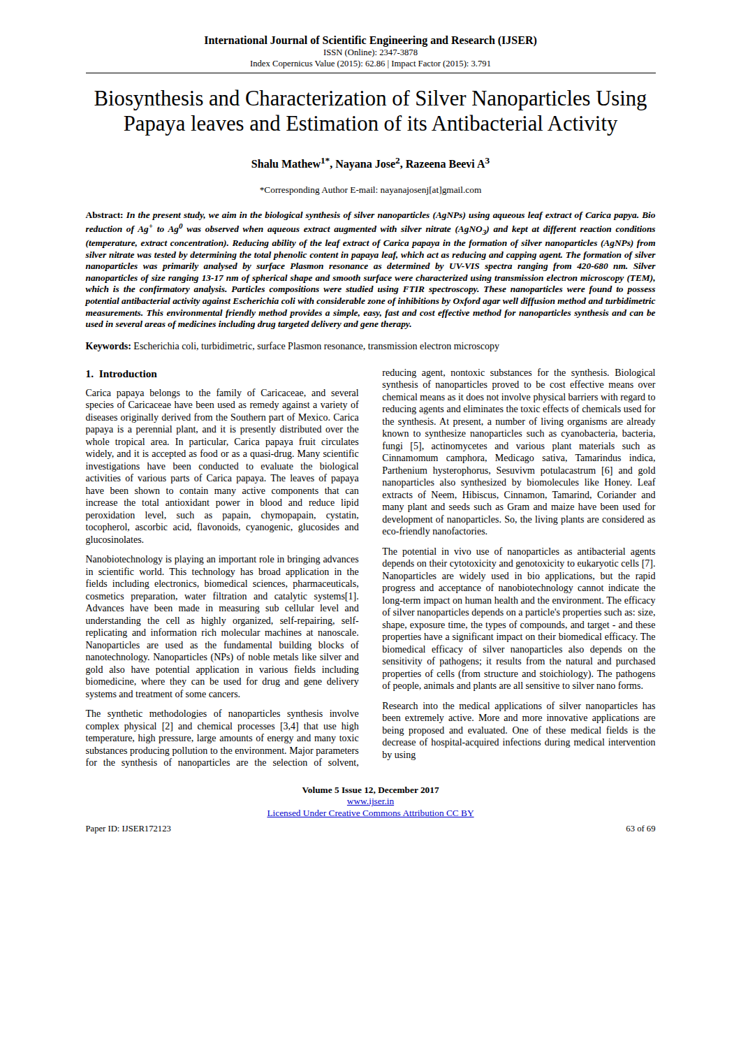International Journal of Scientific Engineering and Research (IJSER)
ISSN (Online): 2347-3878
Index Copernicus Value (2015): 62.86 | Impact Factor (2015): 3.791
Biosynthesis and Characterization of Silver Nanoparticles Using Papaya leaves and Estimation of its Antibacterial Activity
Shalu Mathew1*, Nayana Jose2, Razeena Beevi A3
*Corresponding Author E-mail: nayanajosenj[at]gmail.com
Abstract: In the present study, we aim in the biological synthesis of silver nanoparticles (AgNPs) using aqueous leaf extract of Carica papya. Bio reduction of Ag+ to Ag0 was observed when aqueous extract augmented with silver nitrate (AgNO3) and kept at different reaction conditions (temperature, extract concentration). Reducing ability of the leaf extract of Carica papaya in the formation of silver nanoparticles (AgNPs) from silver nitrate was tested by determining the total phenolic content in papaya leaf, which act as reducing and capping agent. The formation of silver nanoparticles was primarily analysed by surface Plasmon resonance as determined by UV-VIS spectra ranging from 420-680 nm. Silver nanoparticles of size ranging 13-17 nm of spherical shape and smooth surface were characterized using transmission electron microscopy (TEM), which is the confirmatory analysis. Particles compositions were studied using FTIR spectroscopy. These nanoparticles were found to possess potential antibacterial activity against Escherichia coli with considerable zone of inhibitions by Oxford agar well diffusion method and turbidimetric measurements. This environmental friendly method provides a simple, easy, fast and cost effective method for nanoparticles synthesis and can be used in several areas of medicines including drug targeted delivery and gene therapy.
Keywords: Escherichia coli, turbidimetric, surface Plasmon resonance, transmission electron microscopy
1. Introduction
Carica papaya belongs to the family of Caricaceae, and several species of Caricaceae have been used as remedy against a variety of diseases originally derived from the Southern part of Mexico. Carica papaya is a perennial plant, and it is presently distributed over the whole tropical area. In particular, Carica papaya fruit circulates widely, and it is accepted as food or as a quasi-drug. Many scientific investigations have been conducted to evaluate the biological activities of various parts of Carica papaya. The leaves of papaya have been shown to contain many active components that can increase the total antioxidant power in blood and reduce lipid peroxidation level, such as papain, chymopapain, cystatin, tocopherol, ascorbic acid, flavonoids, cyanogenic, glucosides and glucosinolates.
Nanobiotechnology is playing an important role in bringing advances in scientific world. This technology has broad application in the fields including electronics, biomedical sciences, pharmaceuticals, cosmetics preparation, water filtration and catalytic systems[1]. Advances have been made in measuring sub cellular level and understanding the cell as highly organized, self-repairing, self-replicating and information rich molecular machines at nanoscale. Nanoparticles are used as the fundamental building blocks of nanotechnology. Nanoparticles (NPs) of noble metals like silver and gold also have potential application in various fields including biomedicine, where they can be used for drug and gene delivery systems and treatment of some cancers.
The synthetic methodologies of nanoparticles synthesis involve complex physical [2] and chemical processes [3,4] that use high temperature, high pressure, large amounts of energy and many toxic substances producing pollution to the environment. Major parameters for the synthesis of nanoparticles are the selection of solvent, reducing agent, nontoxic substances for the synthesis. Biological synthesis of nanoparticles proved to be cost effective means over chemical means as it does not involve physical barriers with regard to reducing agents and eliminates the toxic effects of chemicals used for the synthesis. At present, a number of living organisms are already known to synthesize nanoparticles such as cyanobacteria, bacteria, fungi [5], actinomycetes and various plant materials such as Cinnamomum camphora, Medicago sativa, Tamarindus indica, Parthenium hysterophorus, Sesuvivm potulacastrum [6] and gold nanoparticles also synthesized by biomolecules like Honey. Leaf extracts of Neem, Hibiscus, Cinnamon, Tamarind, Coriander and many plant and seeds such as Gram and maize have been used for development of nanoparticles. So, the living plants are considered as eco-friendly nanofactories.
The potential in vivo use of nanoparticles as antibacterial agents depends on their cytotoxicity and genotoxicity to eukaryotic cells [7]. Nanoparticles are widely used in bio applications, but the rapid progress and acceptance of nanobiotechnology cannot indicate the long-term impact on human health and the environment. The efficacy of silver nanoparticles depends on a particle's properties such as: size, shape, exposure time, the types of compounds, and target - and these properties have a significant impact on their biomedical efficacy. The biomedical efficacy of silver nanoparticles also depends on the sensitivity of pathogens; it results from the natural and purchased properties of cells (from structure and stoichiology). The pathogens of people, animals and plants are all sensitive to silver nano forms.
Research into the medical applications of silver nanoparticles has been extremely active. More and more innovative applications are being proposed and evaluated. One of these medical fields is the decrease of hospital-acquired infections during medical intervention by using
Volume 5 Issue 12, December 2017
www.ijser.in
Licensed Under Creative Commons Attribution CC BY
Paper ID: IJSER172123 63 of 69